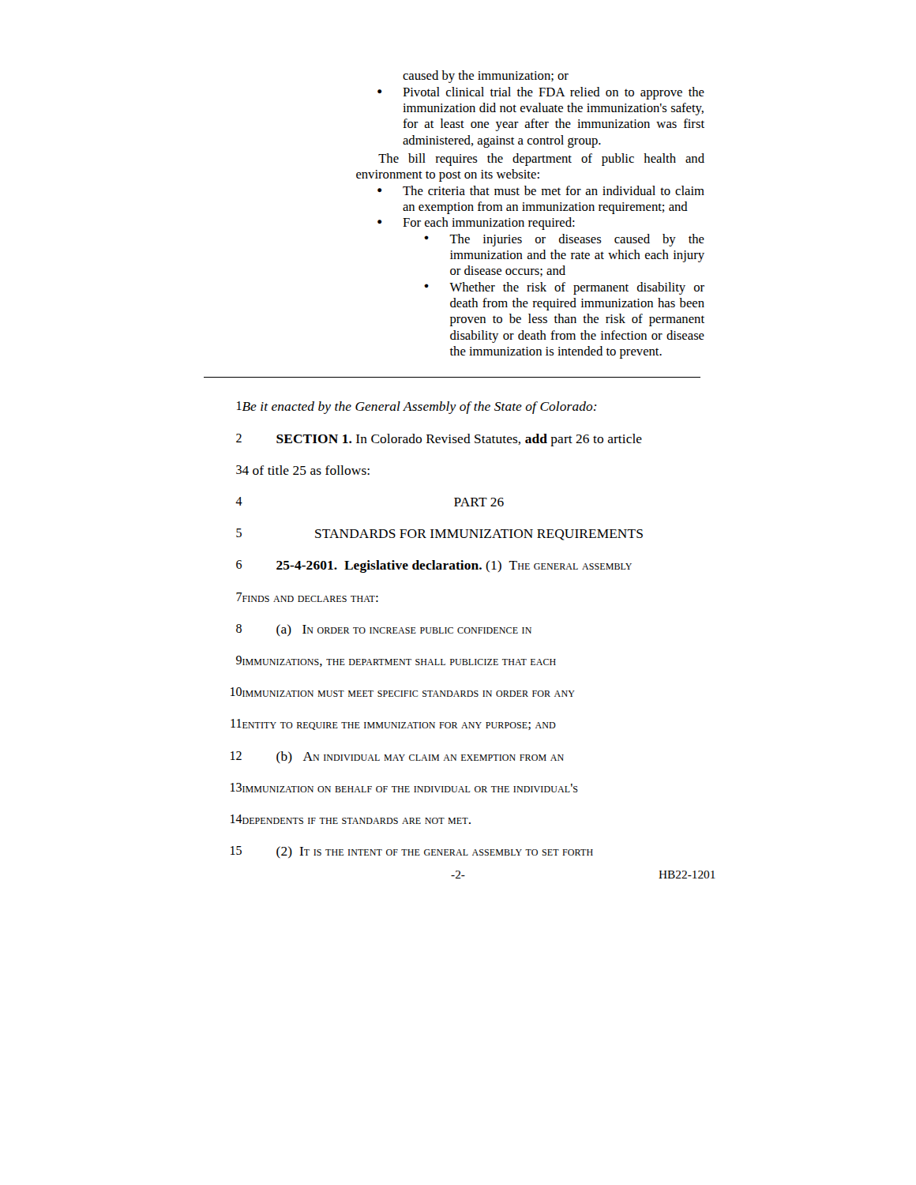caused by the immunization; or
Pivotal clinical trial the FDA relied on to approve the immunization did not evaluate the immunization's safety, for at least one year after the immunization was first administered, against a control group.
The bill requires the department of public health and environment to post on its website:
The criteria that must be met for an individual to claim an exemption from an immunization requirement; and
For each immunization required:
The injuries or diseases caused by the immunization and the rate at which each injury or disease occurs; and
Whether the risk of permanent disability or death from the required immunization has been proven to be less than the risk of permanent disability or death from the infection or disease the immunization is intended to prevent.
| 1 | Be it enacted by the General Assembly of the State of Colorado: |
| 2 | SECTION 1. In Colorado Revised Statutes, add part 26 to article |
| 3 | 4 of title 25 as follows: |
| 4 | PART 26 |
| 5 | STANDARDS FOR IMMUNIZATION REQUIREMENTS |
| 6 | 25-4-2601. Legislative declaration. (1) The general assembly |
| 7 | finds and declares that: |
| 8 | (a) In order to increase public confidence in |
| 9 | immunizations, the department shall publicize that each |
| 10 | immunization must meet specific standards in order for any |
| 11 | entity to require the immunization for any purpose; and |
| 12 | (b) An individual may claim an exemption from an |
| 13 | immunization on behalf of the individual or the individual's |
| 14 | dependents if the standards are not met. |
| 15 | (2) It is the intent of the general assembly to set forth |
-2-
HB22-1201